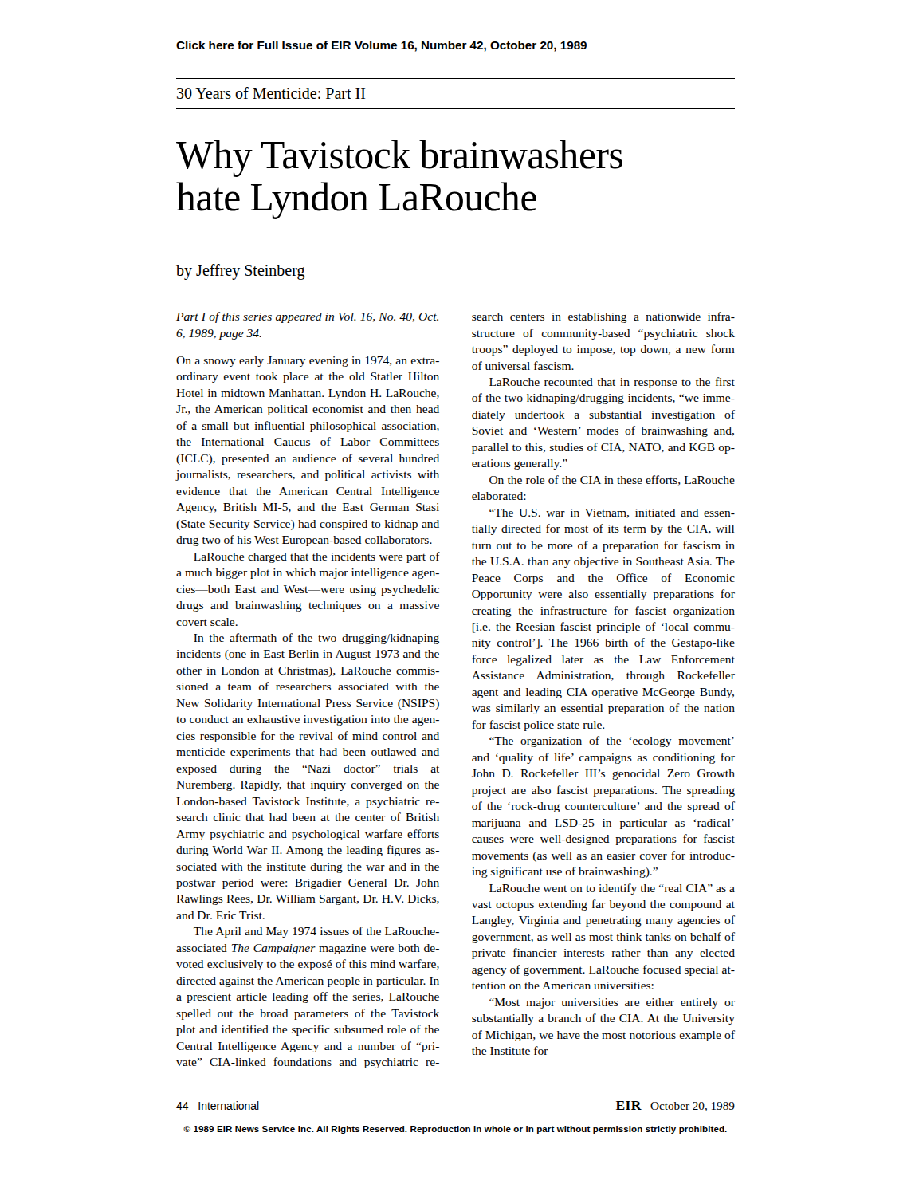Click here for Full Issue of EIR Volume 16, Number 42, October 20, 1989
30 Years of Menticide: Part II
Why Tavistock brainwashers
hate Lyndon LaRouche
by Jeffrey Steinberg
Part I of this series appeared in Vol. 16, No. 40, Oct. 6, 1989, page 34.
On a snowy early January evening in 1974, an extraordinary event took place at the old Statler Hilton Hotel in midtown Manhattan. Lyndon H. LaRouche, Jr., the American political economist and then head of a small but influential philosophical association, the International Caucus of Labor Committees (ICLC), presented an audience of several hundred journalists, researchers, and political activists with evidence that the American Central Intelligence Agency, British MI-5, and the East German Stasi (State Security Service) had conspired to kidnap and drug two of his West European-based collaborators.
LaRouche charged that the incidents were part of a much bigger plot in which major intelligence agencies—both East and West—were using psychedelic drugs and brainwashing techniques on a massive covert scale.
In the aftermath of the two drugging/kidnaping incidents (one in East Berlin in August 1973 and the other in London at Christmas), LaRouche commissioned a team of researchers associated with the New Solidarity International Press Service (NSIPS) to conduct an exhaustive investigation into the agencies responsible for the revival of mind control and menticide experiments that had been outlawed and exposed during the “Nazi doctor” trials at Nuremberg. Rapidly, that inquiry converged on the London-based Tavistock Institute, a psychiatric research clinic that had been at the center of British Army psychiatric and psychological warfare efforts during World War II. Among the leading figures associated with the institute during the war and in the postwar period were: Brigadier General Dr. John Rawlings Rees, Dr. William Sargant, Dr. H.V. Dicks, and Dr. Eric Trist.
The April and May 1974 issues of the LaRouche-associated The Campaigner magazine were both devoted exclusively to the exposé of this mind warfare, directed against the American people in particular. In a prescient article leading off the series, LaRouche spelled out the broad parameters of the Tavistock plot and identified the specific subsumed role of the Central Intelligence Agency and a number of “private” CIA-linked foundations and psychiatric research centers in establishing a nationwide infrastructure of community-based “psychiatric shock troops” deployed to impose, top down, a new form of universal fascism.
LaRouche recounted that in response to the first of the two kidnaping/drugging incidents, “we immediately undertook a substantial investigation of Soviet and ‘Western’ modes of brainwashing and, parallel to this, studies of CIA, NATO, and KGB operations generally.”
On the role of the CIA in these efforts, LaRouche elaborated:
“The U.S. war in Vietnam, initiated and essentially directed for most of its term by the CIA, will turn out to be more of a preparation for fascism in the U.S.A. than any objective in Southeast Asia. The Peace Corps and the Office of Economic Opportunity were also essentially preparations for creating the infrastructure for fascist organization [i.e. the Reesian fascist principle of ‘local community control’]. The 1966 birth of the Gestapo-like force legalized later as the Law Enforcement Assistance Administration, through Rockefeller agent and leading CIA operative McGeorge Bundy, was similarly an essential preparation of the nation for fascist police state rule.
“The organization of the ‘ecology movement’ and ‘quality of life’ campaigns as conditioning for John D. Rockefeller III’s genocidal Zero Growth project are also fascist preparations. The spreading of the ‘rock-drug counterculture’ and the spread of marijuana and LSD-25 in particular as ‘radical’ causes were well-designed preparations for fascist movements (as well as an easier cover for introducing significant use of brainwashing).”
LaRouche went on to identify the “real CIA” as a vast octopus extending far beyond the compound at Langley, Virginia and penetrating many agencies of government, as well as most think tanks on behalf of private financier interests rather than any elected agency of government. LaRouche focused special attention on the American universities:
“Most major universities are either entirely or substantially a branch of the CIA. At the University of Michigan, we have the most notorious example of the Institute for
44 International
EIR October 20, 1989
© 1989 EIR News Service Inc. All Rights Reserved. Reproduction in whole or in part without permission strictly prohibited.